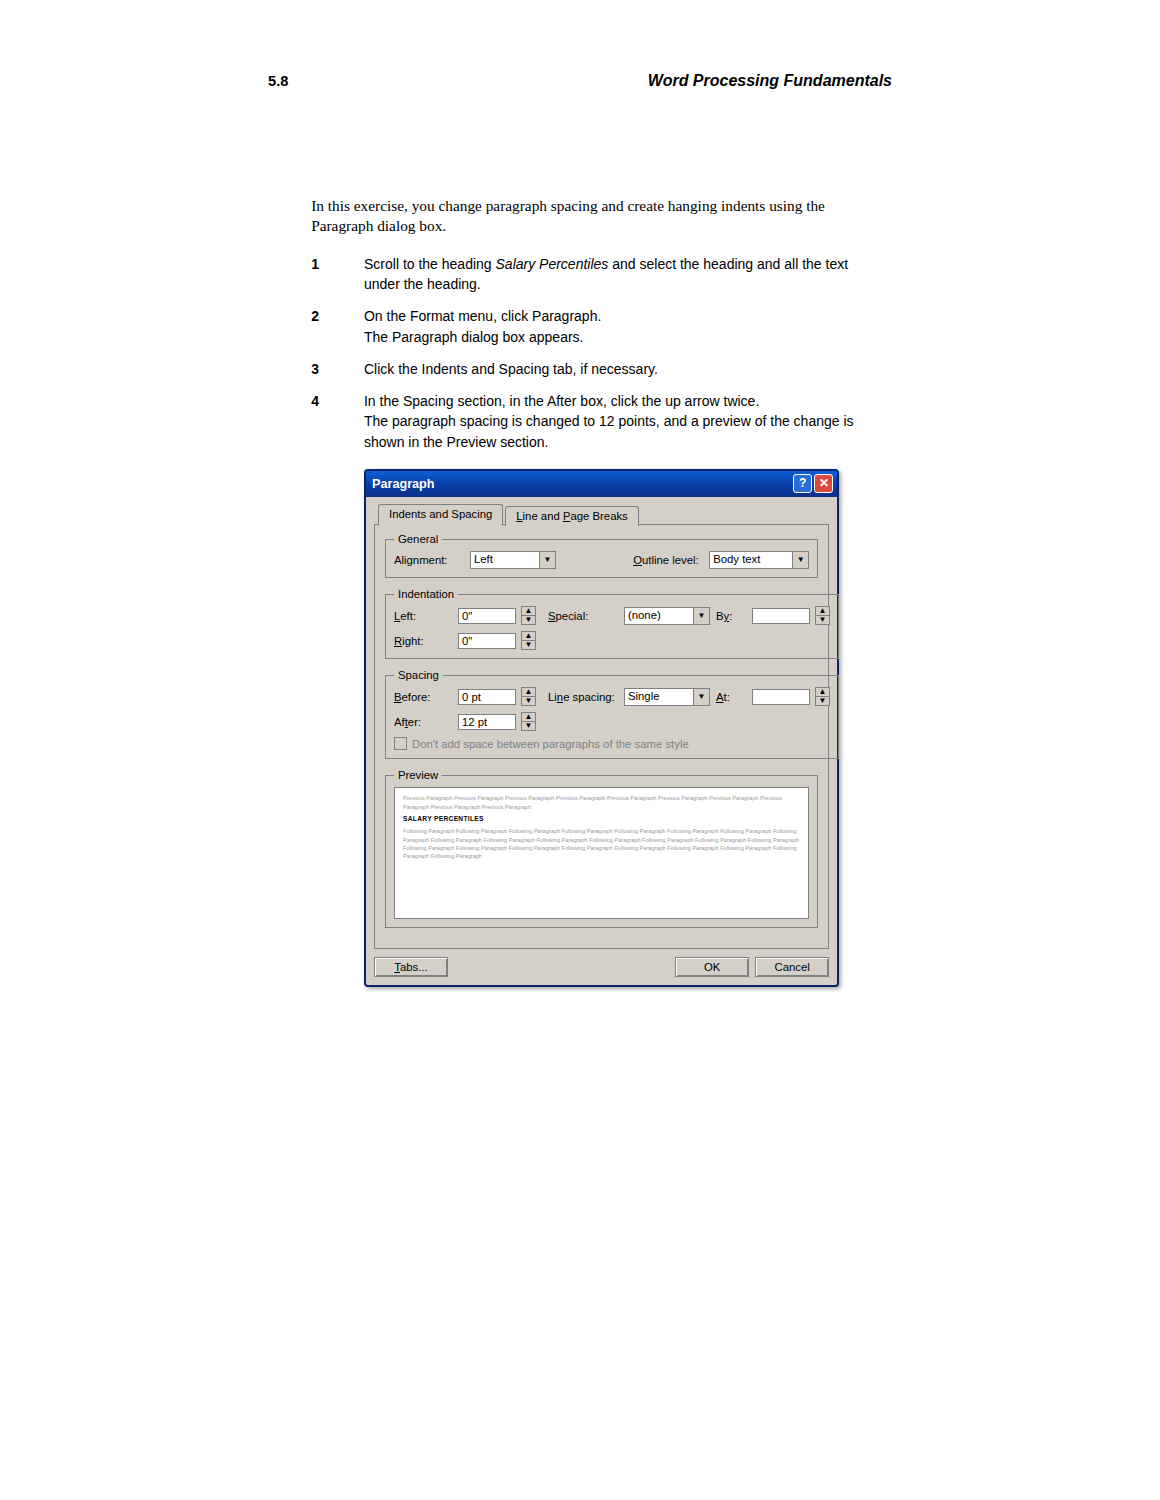5.8 Word Processing Fundamentals
In this exercise, you change paragraph spacing and create hanging indents using the Paragraph dialog box.
1 Scroll to the heading Salary Percentiles and select the heading and all the text under the heading.
2 On the Format menu, click Paragraph.
The Paragraph dialog box appears.
3 Click the Indents and Spacing tab, if necessary.
4 In the Spacing section, in the After box, click the up arrow twice.
The paragraph spacing is changed to 12 points, and a preview of the change is shown in the Preview section.
Paragraph ? ✕
Indents and Spacing
Line and Page Breaks
General
Alignment: Left▼ Outline level: Body text▼
Indentation
Left: ▲▼ Special: (none)▼ By: ▲▼
Right: ▲▼
Spacing
Before: ▲▼ Line spacing: Single▼ At: ▲▼
After: ▲▼
Don't add space between paragraphs of the same style
Preview
Previous Paragraph Previous Paragraph Previous Paragraph Previous Paragraph Previous Paragraph Previous Paragraph Previous Paragraph Previous Paragraph Previous Paragraph Previous Paragraph
SALARY PERCENTILES
Following Paragraph Following Paragraph Following Paragraph Following Paragraph Following Paragraph Following Paragraph Following Paragraph Following Paragraph Following Paragraph Following Paragraph Following Paragraph Following Paragraph Following Paragraph Following Paragraph Following Paragraph Following Paragraph Following Paragraph Following Paragraph Following Paragraph Following Paragraph Following Paragraph Following Paragraph Following Paragraph Following Paragraph
Tabs... OK Cancel